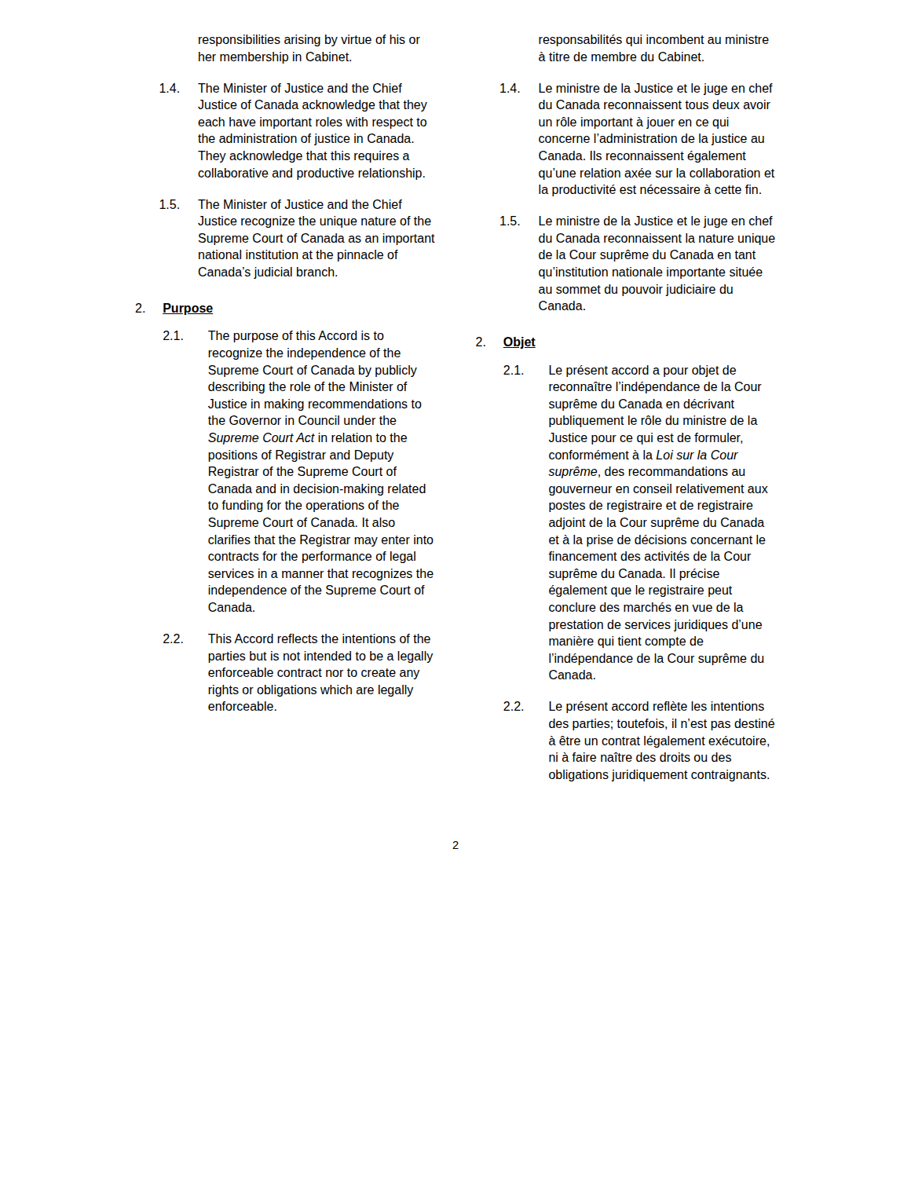| responsibilities arising by virtue of his or her membership in Cabinet. 1.4. The Minister of Justice and the Chief Justice of Canada acknowledge that they each have important roles with respect to the administration of justice in Canada. They acknowledge that this requires a collaborative and productive relationship. 1.5. The Minister of Justice and the Chief Justice recognize the unique nature of the Supreme Court of Canada as an important national institution at the pinnacle of Canada’s judicial branch. 2. Purpose 2.1. The purpose of this Accord is to recognize the independence of the Supreme Court of Canada by publicly describing the role of the Minister of Justice in making recommendations to the Governor in Council under the Supreme Court Act in relation to the positions of Registrar and Deputy Registrar of the Supreme Court of Canada and in decision-making related to funding for the operations of the Supreme Court of Canada. It also clarifies that the Registrar may enter into contracts for the performance of legal services in a manner that recognizes the independence of the Supreme Court of Canada. 2.2. This Accord reflects the intentions of the parties but is not intended to be a legally enforceable contract nor to create any rights or obligations which are legally enforceable. | responsabilités qui incombent au ministre à titre de membre du Cabinet. 1.4. Le ministre de la Justice et le juge en chef du Canada reconnaissent tous deux avoir un rôle important à jouer en ce qui concerne l’administration de la justice au Canada. Ils reconnaissent également qu’une relation axée sur la collaboration et la productivité est nécessaire à cette fin. 1.5. Le ministre de la Justice et le juge en chef du Canada reconnaissent la nature unique de la Cour suprême du Canada en tant qu’institution nationale importante située au sommet du pouvoir judiciaire du Canada. 2. Objet 2.1. Le présent accord a pour objet de reconnaître l’indépendance de la Cour suprême du Canada en décrivant publiquement le rôle du ministre de la Justice pour ce qui est de formuler, conformément à la Loi sur la Cour suprême , des recommandations au gouverneur en conseil relativement aux postes de registraire et de registraire adjoint de la Cour suprême du Canada et à la prise de décisions concernant le financement des activités de la Cour suprême du Canada. Il précise également que le registraire peut conclure des marchés en vue de la prestation de services juridiques d’une manière qui tient compte de l’indépendance de la Cour suprême du Canada. 2.2. Le présent accord reflète les intentions des parties; toutefois, il n’est pas destiné à être un contrat légalement exécutoire, ni à faire naître des droits ou des obligations juridiquement contraignants. |
2